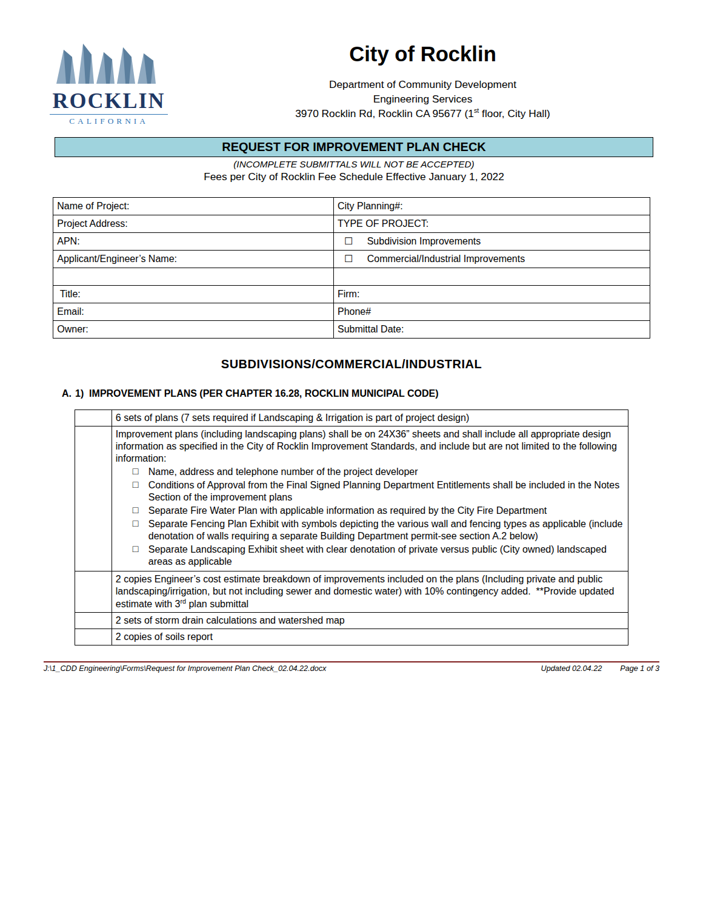ROCKLIN
CALIFORNIA
City of Rocklin
Department of Community Development
Engineering Services
3970 Rocklin Rd, Rocklin CA 95677 (1st floor, City Hall)
REQUEST FOR IMPROVEMENT PLAN CHECK
(INCOMPLETE SUBMITTALS WILL NOT BE ACCEPTED)
Fees per City of Rocklin Fee Schedule Effective January 1, 2022
| Name of Project: | City Planning#: |
| Project Address: | TYPE OF PROJECT: |
| APN: | ☐ | Subdivision Improvements |
| Applicant/Engineer’s Name: | ☐ | Commercial/Industrial Improvements |
| Title: | Firm: |
| Email: | Phone# |
| Owner: | Submittal Date: |
SUBDIVISIONS/COMMERCIAL/INDUSTRIAL
A. 1) IMPROVEMENT PLANS (PER CHAPTER 16.28, ROCKLIN MUNICIPAL CODE)
| | 6 sets of plans (7 sets required if Landscaping & Irrigation is part of project design) |
| | Improvement plans (including landscaping plans) shall be on 24X36” sheets and shall include all appropriate design information as specified in the City of Rocklin Improvement Standards, and include but are not limited to the following information: Name, address and telephone number of the project developer Conditions of Approval from the Final Signed Planning Department Entitlements shall be included in the Notes Section of the improvement plans Separate Fire Water Plan with applicable information as required by the City Fire Department Separate Fencing Plan Exhibit with symbols depicting the various wall and fencing types as applicable (include denotation of walls requiring a separate Building Department permit-see section A.2 below) Separate Landscaping Exhibit sheet with clear denotation of private versus public (City owned) landscaped areas as applicable |
| | 2 copies Engineer’s cost estimate breakdown of improvements included on the plans (Including private and public landscaping/irrigation, but not including sewer and domestic water) with 10% contingency added. **Provide updated estimate with 3 rd plan submittal |
| | 2 sets of storm drain calculations and watershed map |
| | 2 copies of soils report |
J:\1_CDD Engineering\Forms\Request for Improvement Plan Check_02.04.22.docx
Updated 02.04.22
Page 1 of 3